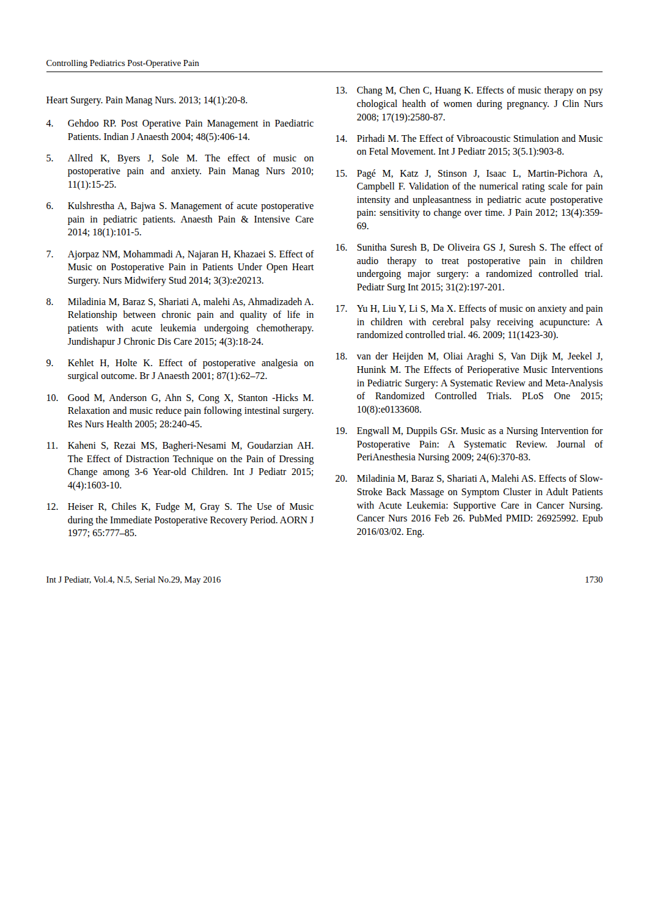Controlling Pediatrics Post-Operative Pain
Heart Surgery. Pain Manag Nurs. 2013; 14(1):20-8.
4. Gehdoo RP. Post Operative Pain Management in Paediatric Patients. Indian J Anaesth 2004; 48(5):406-14.
5. Allred K, Byers J, Sole M. The effect of music on postoperative pain and anxiety. Pain Manag Nurs 2010; 11(1):15-25.
6. Kulshrestha A, Bajwa S. Management of acute postoperative pain in pediatric patients. Anaesth Pain & Intensive Care 2014; 18(1):101-5.
7. Ajorpaz NM, Mohammadi A, Najaran H, Khazaei S. Effect of Music on Postoperative Pain in Patients Under Open Heart Surgery. Nurs Midwifery Stud 2014; 3(3):e20213.
8. Miladinia M, Baraz S, Shariati A, malehi As, Ahmadizadeh A. Relationship between chronic pain and quality of life in patients with acute leukemia undergoing chemotherapy. Jundishapur J Chronic Dis Care 2015; 4(3):18-24.
9. Kehlet H, Holte K. Effect of postoperative analgesia on surgical outcome. Br J Anaesth 2001; 87(1):62–72.
10. Good M, Anderson G, Ahn S, Cong X, Stanton -Hicks M. Relaxation and music reduce pain following intestinal surgery. Res Nurs Health 2005; 28:240-45.
11. Kaheni S, Rezai MS, Bagheri-Nesami M, Goudarzian AH. The Effect of Distraction Technique on the Pain of Dressing Change among 3-6 Year-old Children. Int J Pediatr 2015; 4(4):1603-10.
12. Heiser R, Chiles K, Fudge M, Gray S. The Use of Music during the Immediate Postoperative Recovery Period. AORN J 1977; 65:777–85.
13. Chang M, Chen C, Huang K. Effects of music therapy on psy chological health of women during pregnancy. J Clin Nurs 2008; 17(19):2580-87.
14. Pirhadi M. The Effect of Vibroacoustic Stimulation and Music on Fetal Movement. Int J Pediatr 2015; 3(5.1):903-8.
15. Pagé M, Katz J, Stinson J, Isaac L, Martin-Pichora A, Campbell F. Validation of the numerical rating scale for pain intensity and unpleasantness in pediatric acute postoperative pain: sensitivity to change over time. J Pain 2012; 13(4):359-69.
16. Sunitha Suresh B, De Oliveira GS J, Suresh S. The effect of audio therapy to treat postoperative pain in children undergoing major surgery: a randomized controlled trial. Pediatr Surg Int 2015; 31(2):197-201.
17. Yu H, Liu Y, Li S, Ma X. Effects of music on anxiety and pain in children with cerebral palsy receiving acupuncture: A randomized controlled trial. 46. 2009; 11(1423-30).
18. van der Heijden M, Oliai Araghi S, Van Dijk M, Jeekel J, Hunink M. The Effects of Perioperative Music Interventions in Pediatric Surgery: A Systematic Review and Meta-Analysis of Randomized Controlled Trials. PLoS One 2015; 10(8):e0133608.
19. Engwall M, Duppils GSr. Music as a Nursing Intervention for Postoperative Pain: A Systematic Review. Journal of PeriAnesthesia Nursing 2009; 24(6):370-83.
20. Miladinia M, Baraz S, Shariati A, Malehi AS. Effects of Slow-Stroke Back Massage on Symptom Cluster in Adult Patients with Acute Leukemia: Supportive Care in Cancer Nursing. Cancer Nurs 2016 Feb 26. PubMed PMID: 26925992. Epub 2016/03/02. Eng.
Int J Pediatr, Vol.4, N.5, Serial No.29, May 2016 1730